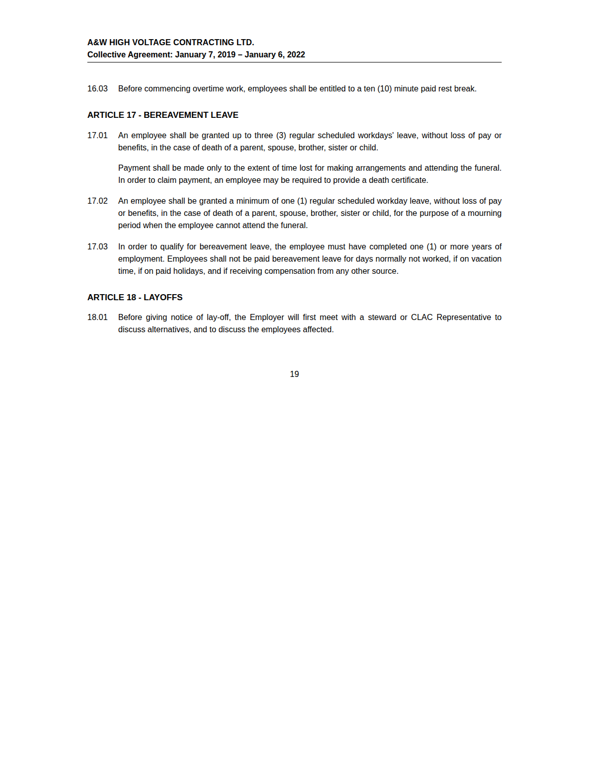A&W HIGH VOLTAGE CONTRACTING LTD.
Collective Agreement: January 7, 2019 – January 6, 2022
16.03
Before commencing overtime work, employees shall be entitled to a ten (10) minute paid rest break.
ARTICLE 17 - BEREAVEMENT LEAVE
17.01
An employee shall be granted up to three (3) regular scheduled workdays' leave, without loss of pay or benefits, in the case of death of a parent, spouse, brother, sister or child.
Payment shall be made only to the extent of time lost for making arrangements and attending the funeral. In order to claim payment, an employee may be required to provide a death certificate.
17.02
An employee shall be granted a minimum of one (1) regular scheduled workday leave, without loss of pay or benefits, in the case of death of a parent, spouse, brother, sister or child, for the purpose of a mourning period when the employee cannot attend the funeral.
17.03
In order to qualify for bereavement leave, the employee must have completed one (1) or more years of employment. Employees shall not be paid bereavement leave for days normally not worked, if on vacation time, if on paid holidays, and if receiving compensation from any other source.
ARTICLE 18 - LAYOFFS
18.01
Before giving notice of lay-off, the Employer will first meet with a steward or CLAC Representative to discuss alternatives, and to discuss the employees affected.
19